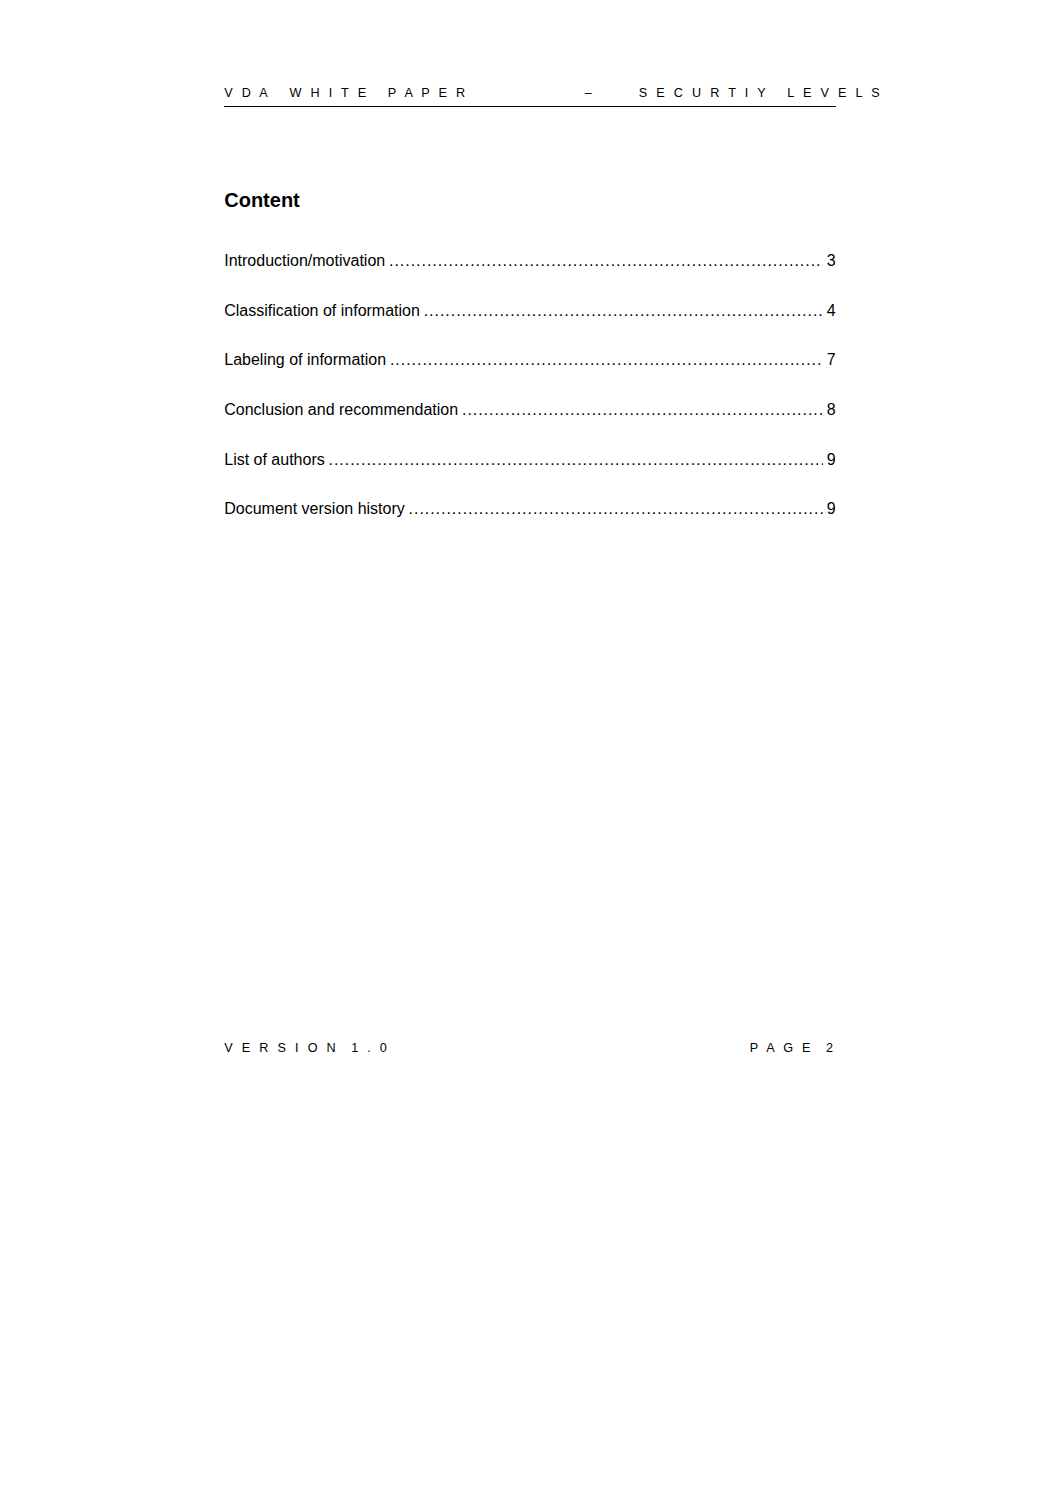V D A W H I T E P A P E R – S E C U R T I Y L E V E L S
Content
Introduction/motivation ......................................................................................... 3
Classification of information ................................................................................. 4
Labeling of information ....................................................................................... 7
Conclusion and recommendation ....................................................................... 8
List of authors ................................................................................................. 9
Document version history .................................................................................. 9
V E R S I O N 1 . 0 P A G E 2